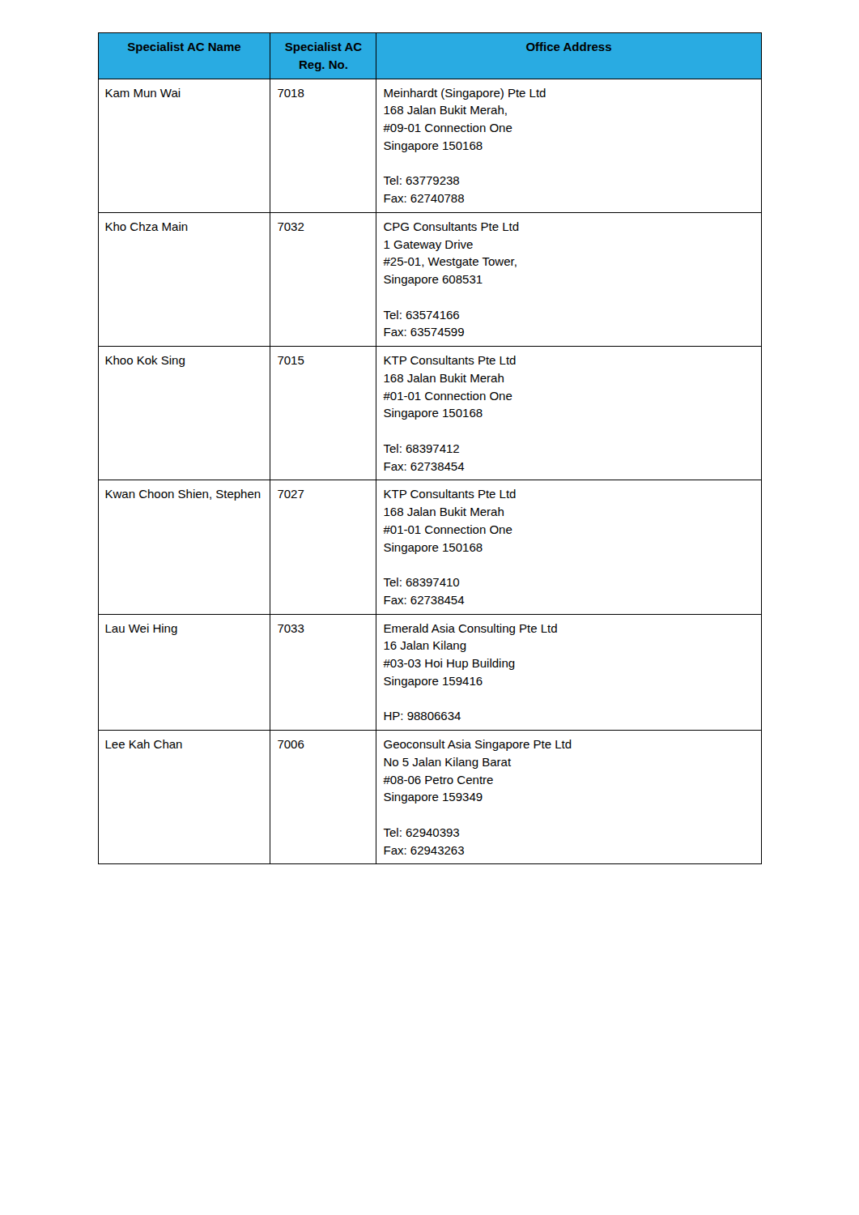| Specialist AC Name | Specialist AC Reg. No. | Office Address |
| --- | --- | --- |
| Kam Mun Wai | 7018 | Meinhardt (Singapore) Pte Ltd 168 Jalan Bukit Merah, #09-01 Connection One Singapore 150168 Tel: 63779238 Fax: 62740788 |
| Kho Chza Main | 7032 | CPG Consultants Pte Ltd 1 Gateway Drive #25-01, Westgate Tower, Singapore 608531 Tel: 63574166 Fax: 63574599 |
| Khoo Kok Sing | 7015 | KTP Consultants Pte Ltd 168 Jalan Bukit Merah #01-01 Connection One Singapore 150168 Tel: 68397412 Fax: 62738454 |
| Kwan Choon Shien, Stephen | 7027 | KTP Consultants Pte Ltd 168 Jalan Bukit Merah #01-01 Connection One Singapore 150168 Tel: 68397410 Fax: 62738454 |
| Lau Wei Hing | 7033 | Emerald Asia Consulting Pte Ltd 16 Jalan Kilang #03-03 Hoi Hup Building Singapore 159416 HP: 98806634 |
| Lee Kah Chan | 7006 | Geoconsult Asia Singapore Pte Ltd No 5 Jalan Kilang Barat #08-06 Petro Centre Singapore 159349 Tel: 62940393 Fax: 62943263 |